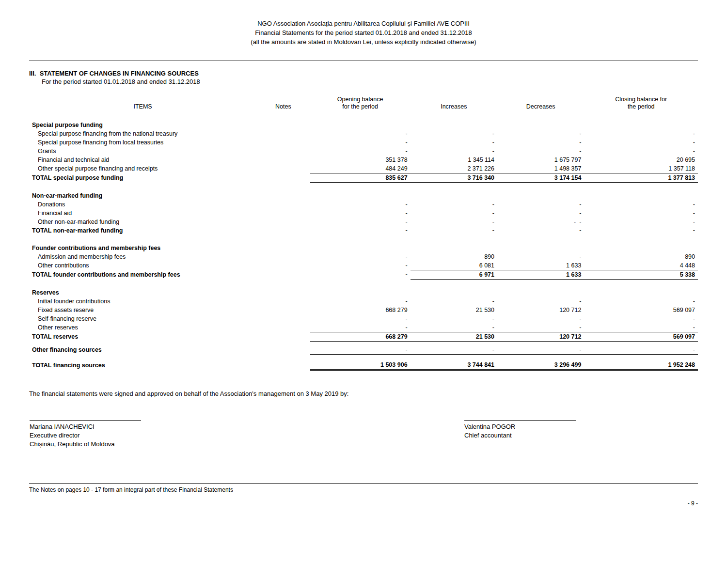NGO Association Asociația pentru Abilitarea Copilului și Familiei AVE COPIII
Financial Statements for the period started 01.01.2018 and ended 31.12.2018
(all the amounts are stated in Moldovan Lei, unless explicitly indicated otherwise)
III. Statement of changes in financing sources
For the period started 01.01.2018 and ended 31.12.2018
| ITEMS | Notes | Opening balance for the period | Increases | Decreases | Closing balance for the period |
| --- | --- | --- | --- | --- | --- |
| Special purpose funding |
| Special purpose financing from the national treasury | | - | - | - | - |
| Special purpose financing from local treasuries | | - | - | - | - |
| Grants | | - | - | - | - |
| Financial and technical aid | | 351 378 | 1 345 114 | 1 675 797 | 20 695 |
| Other special purpose financing and receipts | | 484 249 | 2 371 226 | 1 498 357 | 1 357 118 |
| TOTAL special purpose funding | | 835 627 | 3 716 340 | 3 174 154 | 1 377 813 |
| Non-ear-marked funding |
| Donations | | - | - | - | - |
| Financial aid | | - | - | - | - |
| Other non-ear-marked funding | | - | - | - - | - |
| TOTAL non-ear-marked funding | | - | - | - | - |
| Founder contributions and membership fees |
| Admission and membership fees | | - | 890 | - | 890 |
| Other contributions | | - | 6 081 | 1 633 | 4 448 |
| TOTAL founder contributions and membership fees | | - | 6 971 | 1 633 | 5 338 |
| Reserves |
| Initial founder contributions | | - | - | - | - |
| Fixed assets reserve | | 668 279 | 21 530 | 120 712 | 569 097 |
| Self-financing reserve | | - | - | - | - |
| Other reserves | | - | - | - | - |
| TOTAL reserves | | 668 279 | 21 530 | 120 712 | 569 097 |
| Other financing sources | | - | - | - | - |
| TOTAL financing sources | | 1 503 906 | 3 744 841 | 3 296 499 | 1 952 248 |
The financial statements were signed and approved on behalf of the Association's management on 3 May 2019 by:
| Mariana IANACHEVICI Executive director Chișinău, Republic of Moldova | | Valentina POGOR Chief accountant |
The Notes on pages 10 - 17 form an integral part of these Financial Statements
- 9 -